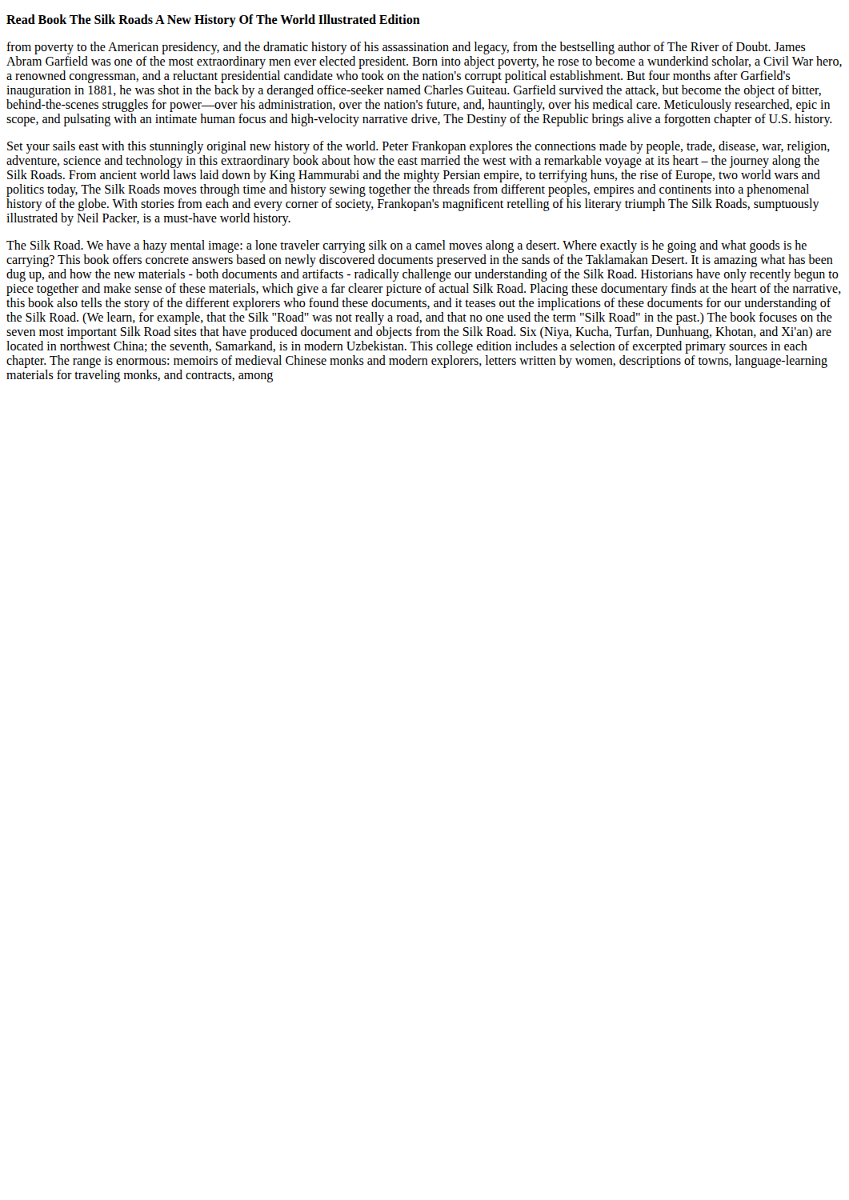Read Book The Silk Roads A New History Of The World Illustrated Edition
from poverty to the American presidency, and the dramatic history of his assassination and legacy, from the bestselling author of The River of Doubt. James Abram Garfield was one of the most extraordinary men ever elected president. Born into abject poverty, he rose to become a wunderkind scholar, a Civil War hero, a renowned congressman, and a reluctant presidential candidate who took on the nation's corrupt political establishment. But four months after Garfield's inauguration in 1881, he was shot in the back by a deranged office-seeker named Charles Guiteau. Garfield survived the attack, but become the object of bitter, behind-the-scenes struggles for power—over his administration, over the nation's future, and, hauntingly, over his medical care. Meticulously researched, epic in scope, and pulsating with an intimate human focus and high-velocity narrative drive, The Destiny of the Republic brings alive a forgotten chapter of U.S. history.
Set your sails east with this stunningly original new history of the world. Peter Frankopan explores the connections made by people, trade, disease, war, religion, adventure, science and technology in this extraordinary book about how the east married the west with a remarkable voyage at its heart – the journey along the Silk Roads. From ancient world laws laid down by King Hammurabi and the mighty Persian empire, to terrifying huns, the rise of Europe, two world wars and politics today, The Silk Roads moves through time and history sewing together the threads from different peoples, empires and continents into a phenomenal history of the globe. With stories from each and every corner of society, Frankopan's magnificent retelling of his literary triumph The Silk Roads, sumptuously illustrated by Neil Packer, is a must-have world history.
The Silk Road. We have a hazy mental image: a lone traveler carrying silk on a camel moves along a desert. Where exactly is he going and what goods is he carrying? This book offers concrete answers based on newly discovered documents preserved in the sands of the Taklamakan Desert. It is amazing what has been dug up, and how the new materials - both documents and artifacts - radically challenge our understanding of the Silk Road. Historians have only recently begun to piece together and make sense of these materials, which give a far clearer picture of actual Silk Road. Placing these documentary finds at the heart of the narrative, this book also tells the story of the different explorers who found these documents, and it teases out the implications of these documents for our understanding of the Silk Road. (We learn, for example, that the Silk "Road" was not really a road, and that no one used the term "Silk Road" in the past.) The book focuses on the seven most important Silk Road sites that have produced document and objects from the Silk Road. Six (Niya, Kucha, Turfan, Dunhuang, Khotan, and Xi'an) are located in northwest China; the seventh, Samarkand, is in modern Uzbekistan. This college edition includes a selection of excerpted primary sources in each chapter. The range is enormous: memoirs of medieval Chinese monks and modern explorers, letters written by women, descriptions of towns, language-learning materials for traveling monks, and contracts, among